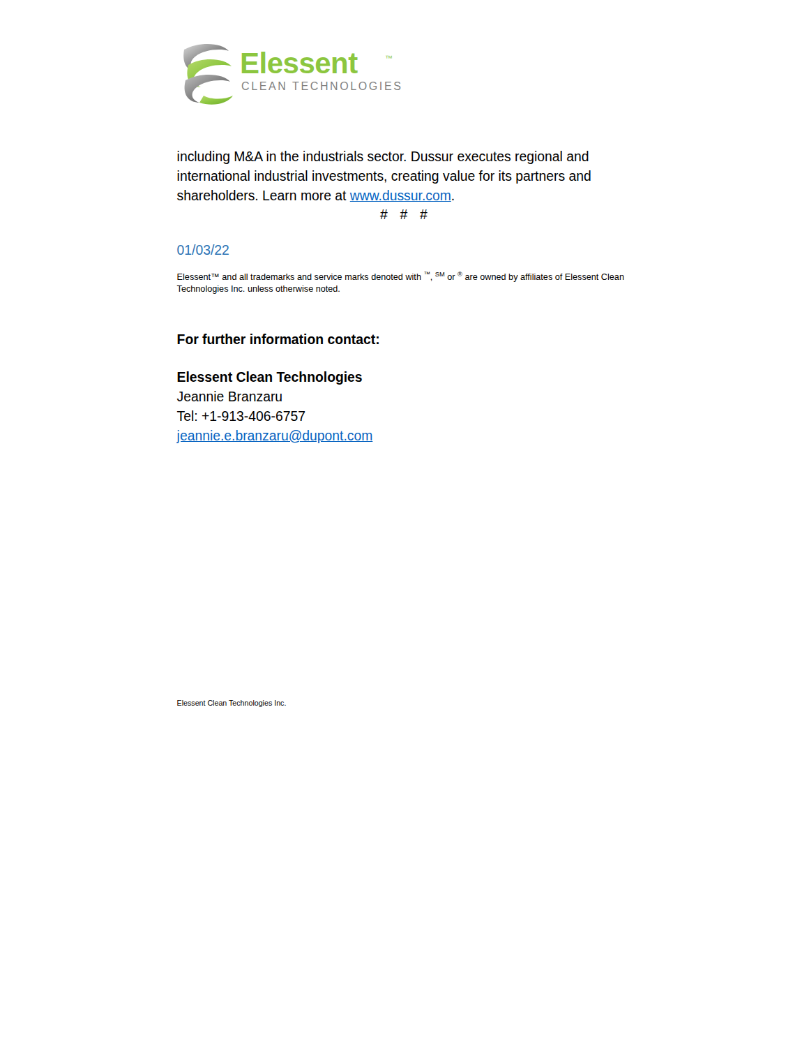Elessent ™ CLEAN TECHNOLOGIES
including M&A in the industrials sector. Dussur executes regional and international industrial investments, creating value for its partners and shareholders. Learn more at www.dussur.com.
# # #
01/03/22
Elessent™ and all trademarks and service marks denoted with ™, SM or ® are owned by affiliates of Elessent Clean Technologies Inc. unless otherwise noted.
For further information contact:
Elessent Clean Technologies
Jeannie Branzaru
Tel: +1-913-406-6757
jeannie.e.branzaru@dupont.com
Elessent Clean Technologies Inc.